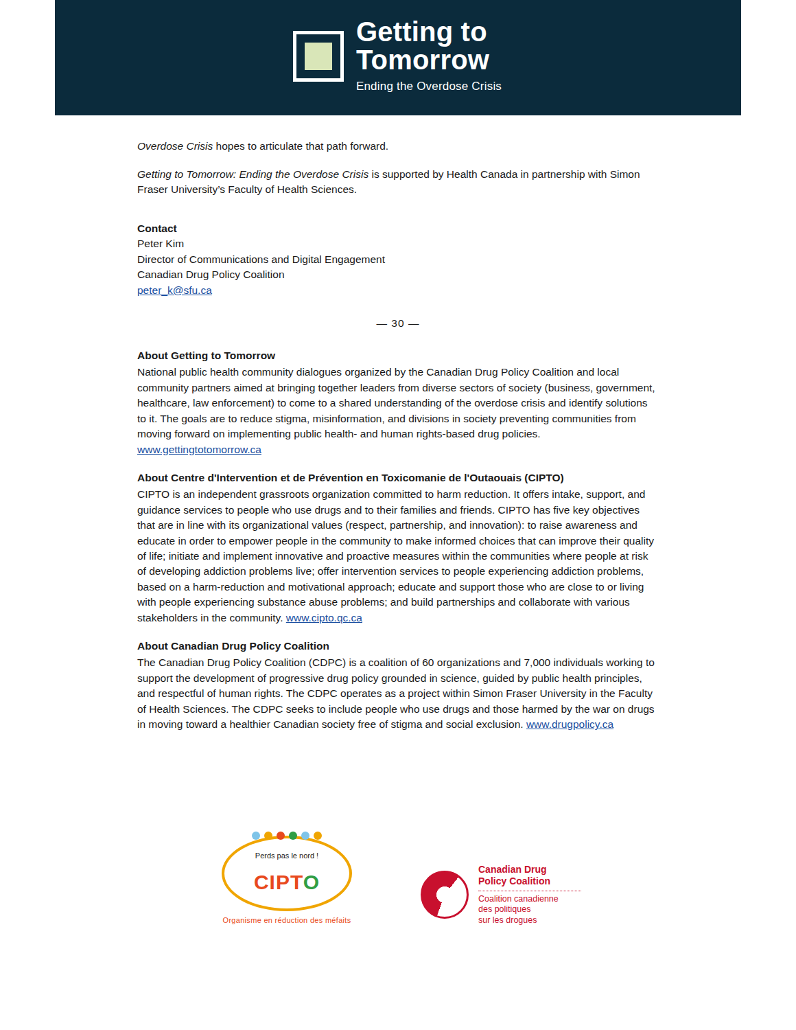Getting to Tomorrow
Ending the Overdose Crisis
Overdose Crisis hopes to articulate that path forward.
Getting to Tomorrow: Ending the Overdose Crisis is supported by Health Canada in partnership with Simon Fraser University’s Faculty of Health Sciences.
Contact
Peter Kim
Director of Communications and Digital Engagement
Canadian Drug Policy Coalition
peter_k@sfu.ca
— 30 —
About Getting to Tomorrow
National public health community dialogues organized by the Canadian Drug Policy Coalition and local community partners aimed at bringing together leaders from diverse sectors of society (business, government, healthcare, law enforcement) to come to a shared understanding of the overdose crisis and identify solutions to it. The goals are to reduce stigma, misinformation, and divisions in society preventing communities from moving forward on implementing public health- and human rights-based drug policies. www.gettingtotomorrow.ca
About Centre d'Intervention et de Prévention en Toxicomanie de l'Outaouais (CIPTO)
CIPTO is an independent grassroots organization committed to harm reduction. It offers intake, support, and guidance services to people who use drugs and to their families and friends. CIPTO has five key objectives that are in line with its organizational values (respect, partnership, and innovation): to raise awareness and educate in order to empower people in the community to make informed choices that can improve their quality of life; initiate and implement innovative and proactive measures within the communities where people at risk of developing addiction problems live; offer intervention services to people experiencing addiction problems, based on a harm-reduction and motivational approach; educate and support those who are close to or living with people experiencing substance abuse problems; and build partnerships and collaborate with various stakeholders in the community. www.cipto.qc.ca
About Canadian Drug Policy Coalition
The Canadian Drug Policy Coalition (CDPC) is a coalition of 60 organizations and 7,000 individuals working to support the development of progressive drug policy grounded in science, guided by public health principles, and respectful of human rights. The CDPC operates as a project within Simon Fraser University in the Faculty of Health Sciences. The CDPC seeks to include people who use drugs and those harmed by the war on drugs in moving toward a healthier Canadian society free of stigma and social exclusion. www.drugpolicy.ca
Perds pas le nord !
CIPTO
Organisme en réduction des méfaits
Canadian Drug
Policy Coalition
Coalition canadienne
des politiques
sur les drogues